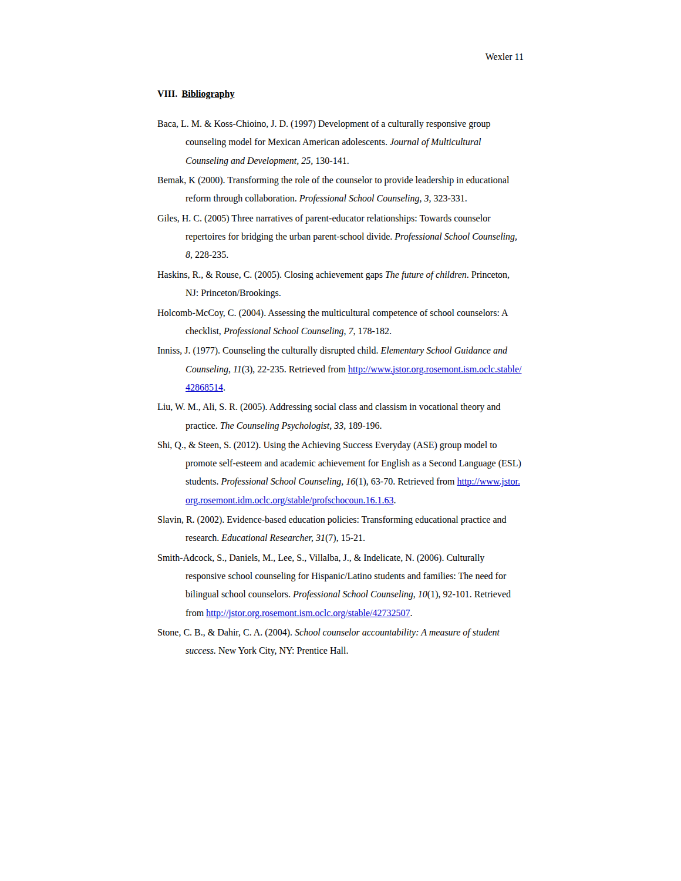Wexler 11
VIII. Bibliography
Baca, L. M. & Koss-Chioino, J. D. (1997) Development of a culturally responsive group counseling model for Mexican American adolescents. Journal of Multicultural Counseling and Development, 25, 130-141.
Bemak, K (2000). Transforming the role of the counselor to provide leadership in educational reform through collaboration. Professional School Counseling, 3, 323-331.
Giles, H. C. (2005) Three narratives of parent-educator relationships: Towards counselor repertoires for bridging the urban parent-school divide. Professional School Counseling, 8, 228-235.
Haskins, R., & Rouse, C. (2005). Closing achievement gaps The future of children. Princeton, NJ: Princeton/Brookings.
Holcomb-McCoy, C. (2004). Assessing the multicultural competence of school counselors: A checklist, Professional School Counseling, 7, 178-182.
Inniss, J. (1977). Counseling the culturally disrupted child. Elementary School Guidance and Counseling, 11(3), 22-235. Retrieved from http://www.jstor.org.rosemont.ism.oclc.stable/42868514.
Liu, W. M., Ali, S. R. (2005). Addressing social class and classism in vocational theory and practice. The Counseling Psychologist, 33, 189-196.
Shi, Q., & Steen, S. (2012). Using the Achieving Success Everyday (ASE) group model to promote self-esteem and academic achievement for English as a Second Language (ESL) students. Professional School Counseling, 16(1), 63-70. Retrieved from http://www.jstor.org.rosemont.idm.oclc.org/stable/profschocoun.16.1.63.
Slavin, R. (2002). Evidence-based education policies: Transforming educational practice and research. Educational Researcher, 31(7), 15-21.
Smith-Adcock, S., Daniels, M., Lee, S., Villalba, J., & Indelicate, N. (2006). Culturally responsive school counseling for Hispanic/Latino students and families: The need for bilingual school counselors. Professional School Counseling, 10(1), 92-101. Retrieved from http://jstor.org.rosemont.ism.oclc.org/stable/42732507.
Stone, C. B., & Dahir, C. A. (2004). School counselor accountability: A measure of student success. New York City, NY: Prentice Hall.